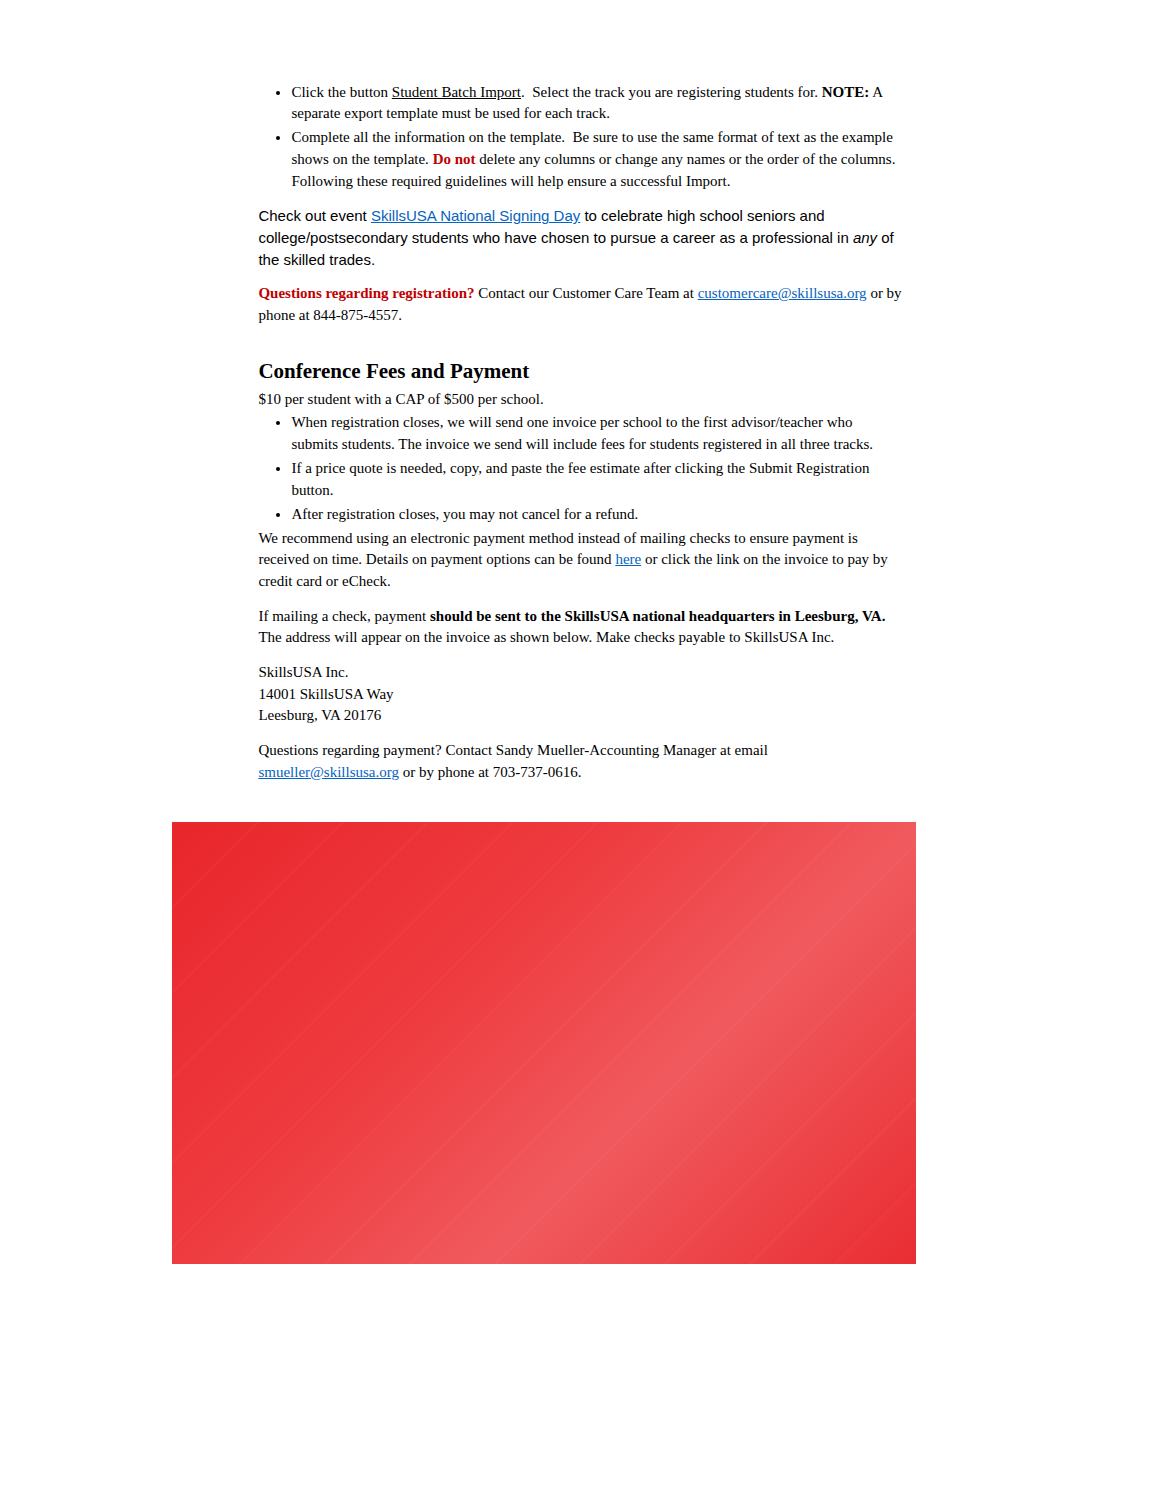Click the button Student Batch Import. Select the track you are registering students for. NOTE: A separate export template must be used for each track.
Complete all the information on the template. Be sure to use the same format of text as the example shows on the template. Do not delete any columns or change any names or the order of the columns. Following these required guidelines will help ensure a successful Import.
Check out event SkillsUSA National Signing Day to celebrate high school seniors and college/postsecondary students who have chosen to pursue a career as a professional in any of the skilled trades.
Questions regarding registration? Contact our Customer Care Team at customercare@skillsusa.org or by phone at 844-875-4557.
Conference Fees and Payment
$10 per student with a CAP of $500 per school.
When registration closes, we will send one invoice per school to the first advisor/teacher who submits students. The invoice we send will include fees for students registered in all three tracks.
If a price quote is needed, copy, and paste the fee estimate after clicking the Submit Registration button.
After registration closes, you may not cancel for a refund.
We recommend using an electronic payment method instead of mailing checks to ensure payment is received on time. Details on payment options can be found here or click the link on the invoice to pay by credit card or eCheck.
If mailing a check, payment should be sent to the SkillsUSA national headquarters in Leesburg, VA. The address will appear on the invoice as shown below. Make checks payable to SkillsUSA Inc.
SkillsUSA Inc.
14001 SkillsUSA Way
Leesburg, VA 20176
Questions regarding payment? Contact Sandy Mueller-Accounting Manager at email smueller@skillsusa.org or by phone at 703-737-0616.